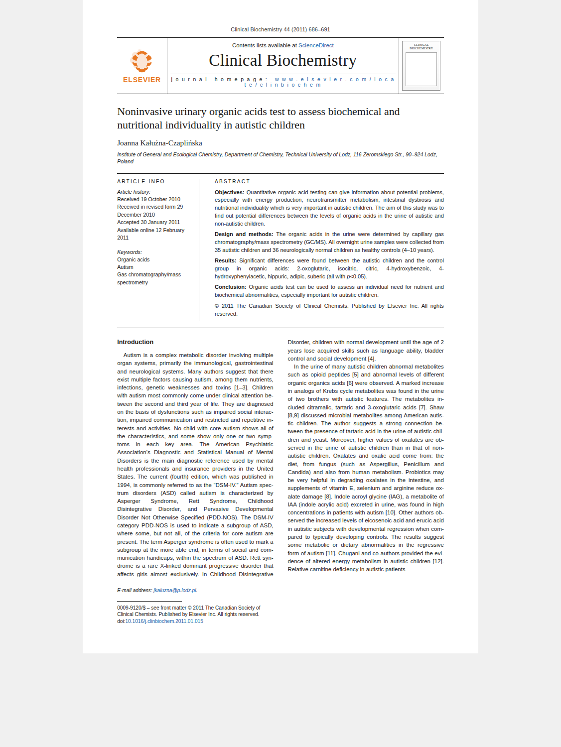Clinical Biochemistry 44 (2011) 686–691
ELSEVIER
Contents lists available at ScienceDirect
Clinical Biochemistry
j o u r n a l h o m e p a g e : w w w . e l s e v i e r . c o m / l o c a t e / c l i n b i o c h e m
CLINICAL
BIOCHEMISTRY
Noninvasive urinary organic acids test to assess biochemical and nutritional individuality in autistic children
Joanna Kałużna-Czaplińska
Institute of General and Ecological Chemistry, Department of Chemistry, Technical University of Lodz, 116 Zeromskiego Str., 90–924 Lodz, Poland
Article info
Article history:
Received 19 October 2010
Received in revised form 29 December 2010
Accepted 30 January 2011
Available online 12 February 2011
Keywords:
Organic acids
Autism
Gas chromatography/mass spectrometry
Abstract
Objectives: Quantitative organic acid testing can give information about potential problems, especially with energy production, neurotransmitter metabolism, intestinal dysbiosis and nutritional individuality which is very important in autistic children. The aim of this study was to find out potential differences between the levels of organic acids in the urine of autistic and non-autistic children.
Design and methods: The organic acids in the urine were determined by capillary gas chromatography/mass spectrometry (GC/MS). All overnight urine samples were collected from 35 autistic children and 36 neurologically normal children as healthy controls (4–10 years).
Results: Significant differences were found between the autistic children and the control group in organic acids: 2-oxoglutaric, isocitric, citric, 4-hydroxybenzoic, 4-hydroxyphenylacetic, hippuric, adipic, suberic (all with p<0.05).
Conclusion: Organic acids test can be used to assess an individual need for nutrient and biochemical abnormalities, especially important for autistic children.
© 2011 The Canadian Society of Clinical Chemists. Published by Elsevier Inc. All rights reserved.
Introduction
Autism is a complex metabolic disorder involving multiple organ systems, primarily the immunological, gastrointestinal and neurological systems. Many authors suggest that there exist multiple factors causing autism, among them nutrients, infections, genetic weaknesses and toxins [1–3]. Children with autism most commonly come under clinical attention between the second and third year of life. They are diagnosed on the basis of dysfunctions such as impaired social interaction, impaired communication and restricted and repetitive interests and activities. No child with core autism shows all of the characteristics, and some show only one or two symptoms in each key area. The American Psychiatric Association's Diagnostic and Statistical Manual of Mental Disorders is the main diagnostic reference used by mental health professionals and insurance providers in the United States. The current (fourth) edition, which was published in 1994, is commonly referred to as the “DSM-IV.” Autism spectrum disorders (ASD) called autism is characterized by Asperger Syndrome, Rett Syndrome, Childhood Disintegrative Disorder, and Pervasive Developmental Disorder Not Otherwise Specified (PDD-NOS). The DSM-IV category PDD-NOS is used to indicate a subgroup of ASD, where some, but not all, of the criteria for core autism are present. The term Asperger syndrome is often used to mark a subgroup at the more able end, in terms of social and communication handicaps, within the spectrum of ASD. Rett syndrome is a rare X-linked dominant progressive disorder that affects girls almost exclusively. In Childhood Disintegrative Disorder, children with normal development until the age of 2 years lose acquired skills such as language ability, bladder control and social development [4].
In the urine of many autistic children abnormal metabolites such as opioid peptides [5] and abnormal levels of different organic organics acids [6] were observed. A marked increase in analogs of Krebs cycle metabolites was found in the urine of two brothers with autistic features. The metabolites included citramalic, tartaric and 3-oxoglutaric acids [7]. Shaw [8,9] discussed microbial metabolites among American autistic children. The author suggests a strong connection between the presence of tartaric acid in the urine of autistic children and yeast. Moreover, higher values of oxalates are observed in the urine of autistic children than in that of non-autistic children. Oxalates and oxalic acid come from: the diet, from fungus (such as Aspergillus, Penicillum and Candida) and also from human metabolism. Probiotics may be very helpful in degrading oxalates in the intestine, and supplements of vitamin E, selenium and arginine reduce oxalate damage [8]. Indole acroyl glycine (IAG), a metabolite of IAA (indole acrylic acid) excreted in urine, was found in high concentrations in patients with autism [10]. Other authors observed the increased levels of eicosenoic acid and erucic acid in autistic subjects with developmental regression when compared to typically developing controls. The results suggest some metabolic or dietary abnormalities in the regressive form of autism [11]. Chugani and co-authors provided the evidence of altered energy metabolism in autistic children [12]. Relative carnitine deficiency in autistic patients
E-mail address: jkaluzna@p.lodz.pl.
0009-9120/$ – see front matter © 2011 The Canadian Society of Clinical Chemists. Published by Elsevier Inc. All rights reserved.
doi:10.1016/j.clinbiochem.2011.01.015